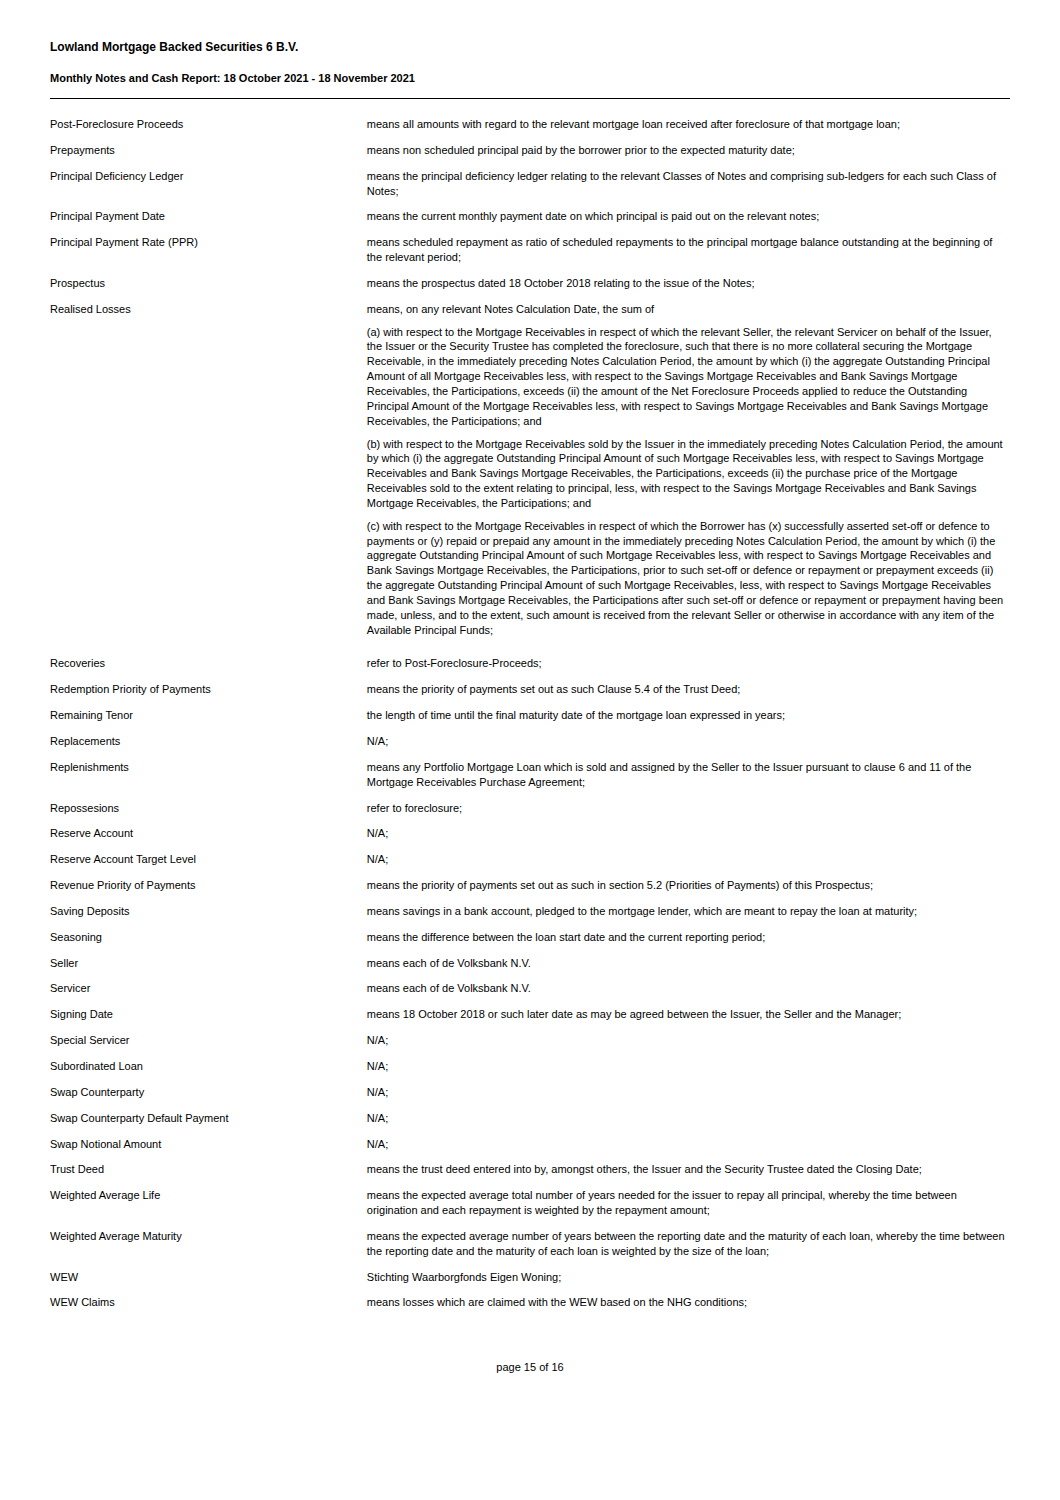Lowland Mortgage Backed Securities 6 B.V.
Monthly Notes and Cash Report: 18 October 2021 - 18 November 2021
| Post-Foreclosure Proceeds | means all amounts with regard to the relevant mortgage loan received after foreclosure of that mortgage loan; |
| Prepayments | means non scheduled principal paid by the borrower prior to the expected maturity date; |
| Principal Deficiency Ledger | means the principal deficiency ledger relating to the relevant Classes of Notes and comprising sub-ledgers for each such Class of Notes; |
| Principal Payment Date | means the current monthly payment date on which principal is paid out on the relevant notes; |
| Principal Payment Rate (PPR) | means scheduled repayment as ratio of scheduled repayments to the principal mortgage balance outstanding at the beginning of the relevant period; |
| Prospectus | means the prospectus dated 18 October 2018 relating to the issue of the Notes; |
| Realised Losses | means, on any relevant Notes Calculation Date, the sum of (a) with respect to the Mortgage Receivables in respect of which the relevant Seller, the relevant Servicer on behalf of the Issuer, the Issuer or the Security Trustee has completed the foreclosure, such that there is no more collateral securing the Mortgage Receivable, in the immediately preceding Notes Calculation Period, the amount by which (i) the aggregate Outstanding Principal Amount of all Mortgage Receivables less, with respect to the Savings Mortgage Receivables and Bank Savings Mortgage Receivables, the Participations, exceeds (ii) the amount of the Net Foreclosure Proceeds applied to reduce the Outstanding Principal Amount of the Mortgage Receivables less, with respect to Savings Mortgage Receivables and Bank Savings Mortgage Receivables, the Participations; and (b) with respect to the Mortgage Receivables sold by the Issuer in the immediately preceding Notes Calculation Period, the amount by which (i) the aggregate Outstanding Principal Amount of such Mortgage Receivables less, with respect to Savings Mortgage Receivables and Bank Savings Mortgage Receivables, the Participations, exceeds (ii) the purchase price of the Mortgage Receivables sold to the extent relating to principal, less, with respect to the Savings Mortgage Receivables and Bank Savings Mortgage Receivables, the Participations; and (c) with respect to the Mortgage Receivables in respect of which the Borrower has (x) successfully asserted set-off or defence to payments or (y) repaid or prepaid any amount in the immediately preceding Notes Calculation Period, the amount by which (i) the aggregate Outstanding Principal Amount of such Mortgage Receivables less, with respect to Savings Mortgage Receivables and Bank Savings Mortgage Receivables, the Participations, prior to such set-off or defence or repayment or prepayment exceeds (ii) the aggregate Outstanding Principal Amount of such Mortgage Receivables, less, with respect to Savings Mortgage Receivables and Bank Savings Mortgage Receivables, the Participations after such set-off or defence or repayment or prepayment having been made, unless, and to the extent, such amount is received from the relevant Seller or otherwise in accordance with any item of the Available Principal Funds; |
| Recoveries | refer to Post-Foreclosure-Proceeds; |
| Redemption Priority of Payments | means the priority of payments set out as such Clause 5.4 of the Trust Deed; |
| Remaining Tenor | the length of time until the final maturity date of the mortgage loan expressed in years; |
| Replacements | N/A; |
| Replenishments | means any Portfolio Mortgage Loan which is sold and assigned by the Seller to the Issuer pursuant to clause 6 and 11 of the Mortgage Receivables Purchase Agreement; |
| Repossesions | refer to foreclosure; |
| Reserve Account | N/A; |
| Reserve Account Target Level | N/A; |
| Revenue Priority of Payments | means the priority of payments set out as such in section 5.2 (Priorities of Payments) of this Prospectus; |
| Saving Deposits | means savings in a bank account, pledged to the mortgage lender, which are meant to repay the loan at maturity; |
| Seasoning | means the difference between the loan start date and the current reporting period; |
| Seller | means each of de Volksbank N.V. |
| Servicer | means each of de Volksbank N.V. |
| Signing Date | means 18 October 2018 or such later date as may be agreed between the Issuer, the Seller and the Manager; |
| Special Servicer | N/A; |
| Subordinated Loan | N/A; |
| Swap Counterparty | N/A; |
| Swap Counterparty Default Payment | N/A; |
| Swap Notional Amount | N/A; |
| Trust Deed | means the trust deed entered into by, amongst others, the Issuer and the Security Trustee dated the Closing Date; |
| Weighted Average Life | means the expected average total number of years needed for the issuer to repay all principal, whereby the time between origination and each repayment is weighted by the repayment amount; |
| Weighted Average Maturity | means the expected average number of years between the reporting date and the maturity of each loan, whereby the time between the reporting date and the maturity of each loan is weighted by the size of the loan; |
| WEW | Stichting Waarborgfonds Eigen Woning; |
| WEW Claims | means losses which are claimed with the WEW based on the NHG conditions; |
page 15 of 16